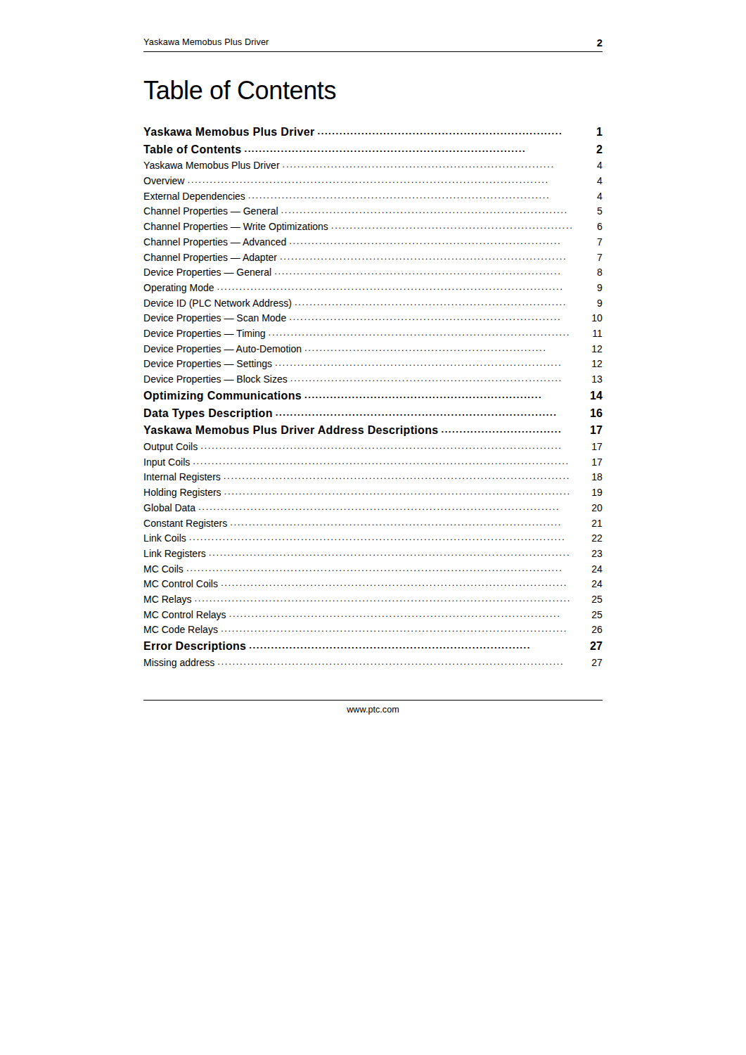Yaskawa Memobus Plus Driver
2
Table of Contents
Yaskawa Memobus Plus Driver ................................................................... 1
Table of Contents ............................................................................. 2
Yaskawa Memobus Plus Driver ......................................................................... 4
Overview ................................................................................................. 4
External Dependencies ................................................................................. 4
Channel Properties — General ............................................................................. 5
Channel Properties — Write Optimizations ................................................................. 6
Channel Properties — Advanced ......................................................................... 7
Channel Properties — Adapter ............................................................................. 7
Device Properties — General ............................................................................. 8
Operating Mode ............................................................................................. 9
Device ID (PLC Network Address) ......................................................................... 9
Device Properties — Scan Mode ......................................................................... 10
Device Properties — Timing ................................................................................. 11
Device Properties — Auto-Demotion ................................................................. 12
Device Properties — Settings ............................................................................. 12
Device Properties — Block Sizes ......................................................................... 13
Optimizing Communications ................................................................. 14
Data Types Description ............................................................................. 16
Yaskawa Memobus Plus Driver Address Descriptions ................................. 17
Output Coils ................................................................................................. 17
Input Coils ..................................................................................................... 17
Internal Registers ............................................................................................. 18
Holding Registers ............................................................................................. 19
Global Data ................................................................................................. 20
Constant Registers ......................................................................................... 21
Link Coils ..................................................................................................... 22
Link Registers ................................................................................................. 23
MC Coils ..................................................................................................... 24
MC Control Coils ............................................................................................. 24
MC Relays ..................................................................................................... 25
MC Control Relays ......................................................................................... 25
MC Code Relays ............................................................................................. 26
Error Descriptions ............................................................................. 27
Missing address ............................................................................................. 27
www.ptc.com